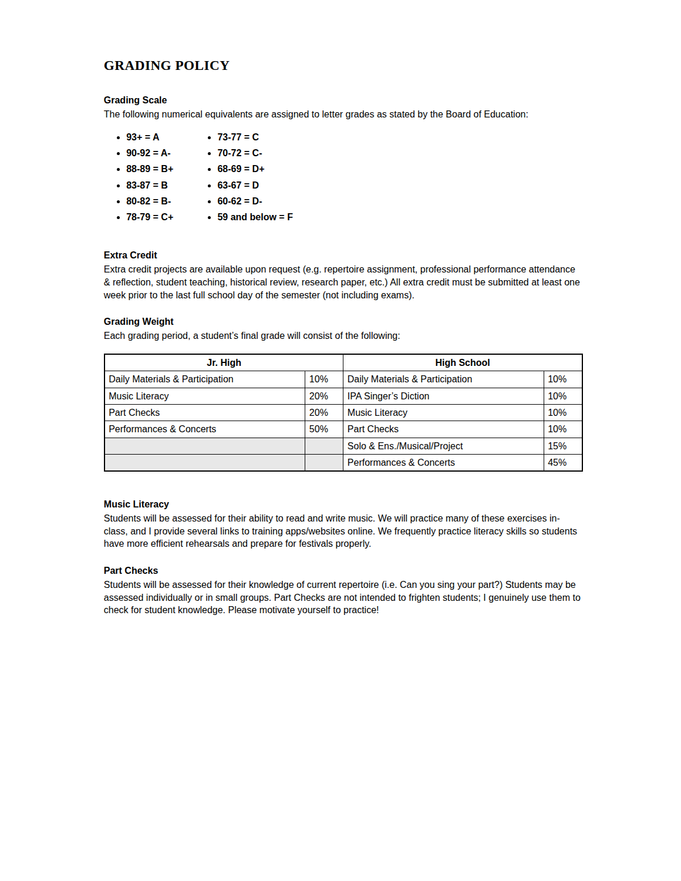GRADING POLICY
Grading Scale
The following numerical equivalents are assigned to letter grades as stated by the Board of Education:
93+ = A
90-92 = A-
88-89 = B+
83-87 = B
80-82 = B-
78-79 = C+
73-77 = C
70-72 = C-
68-69 = D+
63-67 = D
60-62 = D-
59 and below = F
Extra Credit
Extra credit projects are available upon request (e.g. repertoire assignment, professional performance attendance & reflection, student teaching, historical review, research paper, etc.) All extra credit must be submitted at least one week prior to the last full school day of the semester (not including exams).
Grading Weight
Each grading period, a student’s final grade will consist of the following:
| Jr. High | High School |
| --- | --- |
| Daily Materials & Participation | 10% | Daily Materials & Participation | 10% |
| Music Literacy | 20% | IPA Singer’s Diction | 10% |
| Part Checks | 20% | Music Literacy | 10% |
| Performances & Concerts | 50% | Part Checks | 10% |
| | | Solo & Ens./Musical/Project | 15% |
| | | Performances & Concerts | 45% |
Music Literacy
Students will be assessed for their ability to read and write music. We will practice many of these exercises in-class, and I provide several links to training apps/websites online. We frequently practice literacy skills so students have more efficient rehearsals and prepare for festivals properly.
Part Checks
Students will be assessed for their knowledge of current repertoire (i.e. Can you sing your part?) Students may be assessed individually or in small groups. Part Checks are not intended to frighten students; I genuinely use them to check for student knowledge. Please motivate yourself to practice!